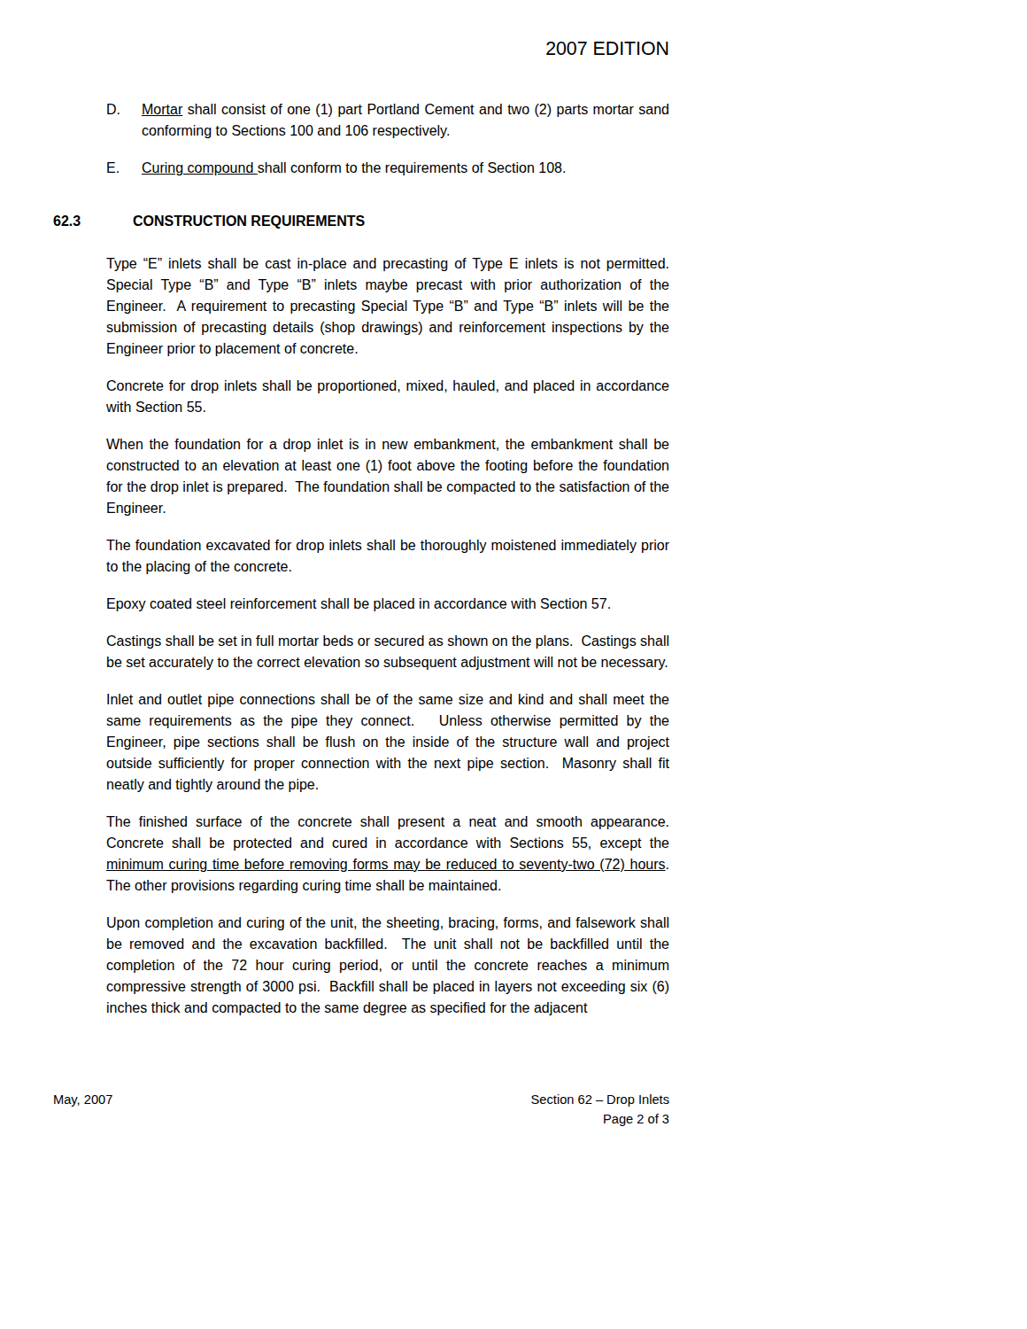2007 EDITION
D.
Mortar shall consist of one (1) part Portland Cement and two (2) parts mortar sand conforming to Sections 100 and 106 respectively.
E.
Curing compound shall conform to the requirements of Section 108.
62.3
CONSTRUCTION REQUIREMENTS
Type “E” inlets shall be cast in-place and precasting of Type E inlets is not permitted. Special Type “B” and Type “B” inlets maybe precast with prior authorization of the Engineer. A requirement to precasting Special Type “B” and Type “B” inlets will be the submission of precasting details (shop drawings) and reinforcement inspections by the Engineer prior to placement of concrete.
Concrete for drop inlets shall be proportioned, mixed, hauled, and placed in accordance with Section 55.
When the foundation for a drop inlet is in new embankment, the embankment shall be constructed to an elevation at least one (1) foot above the footing before the foundation for the drop inlet is prepared. The foundation shall be compacted to the satisfaction of the Engineer.
The foundation excavated for drop inlets shall be thoroughly moistened immediately prior to the placing of the concrete.
Epoxy coated steel reinforcement shall be placed in accordance with Section 57.
Castings shall be set in full mortar beds or secured as shown on the plans. Castings shall be set accurately to the correct elevation so subsequent adjustment will not be necessary.
Inlet and outlet pipe connections shall be of the same size and kind and shall meet the same requirements as the pipe they connect. Unless otherwise permitted by the Engineer, pipe sections shall be flush on the inside of the structure wall and project outside sufficiently for proper connection with the next pipe section. Masonry shall fit neatly and tightly around the pipe.
The finished surface of the concrete shall present a neat and smooth appearance. Concrete shall be protected and cured in accordance with Sections 55, except the minimum curing time before removing forms may be reduced to seventy-two (72) hours. The other provisions regarding curing time shall be maintained.
Upon completion and curing of the unit, the sheeting, bracing, forms, and falsework shall be removed and the excavation backfilled. The unit shall not be backfilled until the completion of the 72 hour curing period, or until the concrete reaches a minimum compressive strength of 3000 psi. Backfill shall be placed in layers not exceeding six (6) inches thick and compacted to the same degree as specified for the adjacent
May, 2007
Section 62 – Drop Inlets
Page 2 of 3